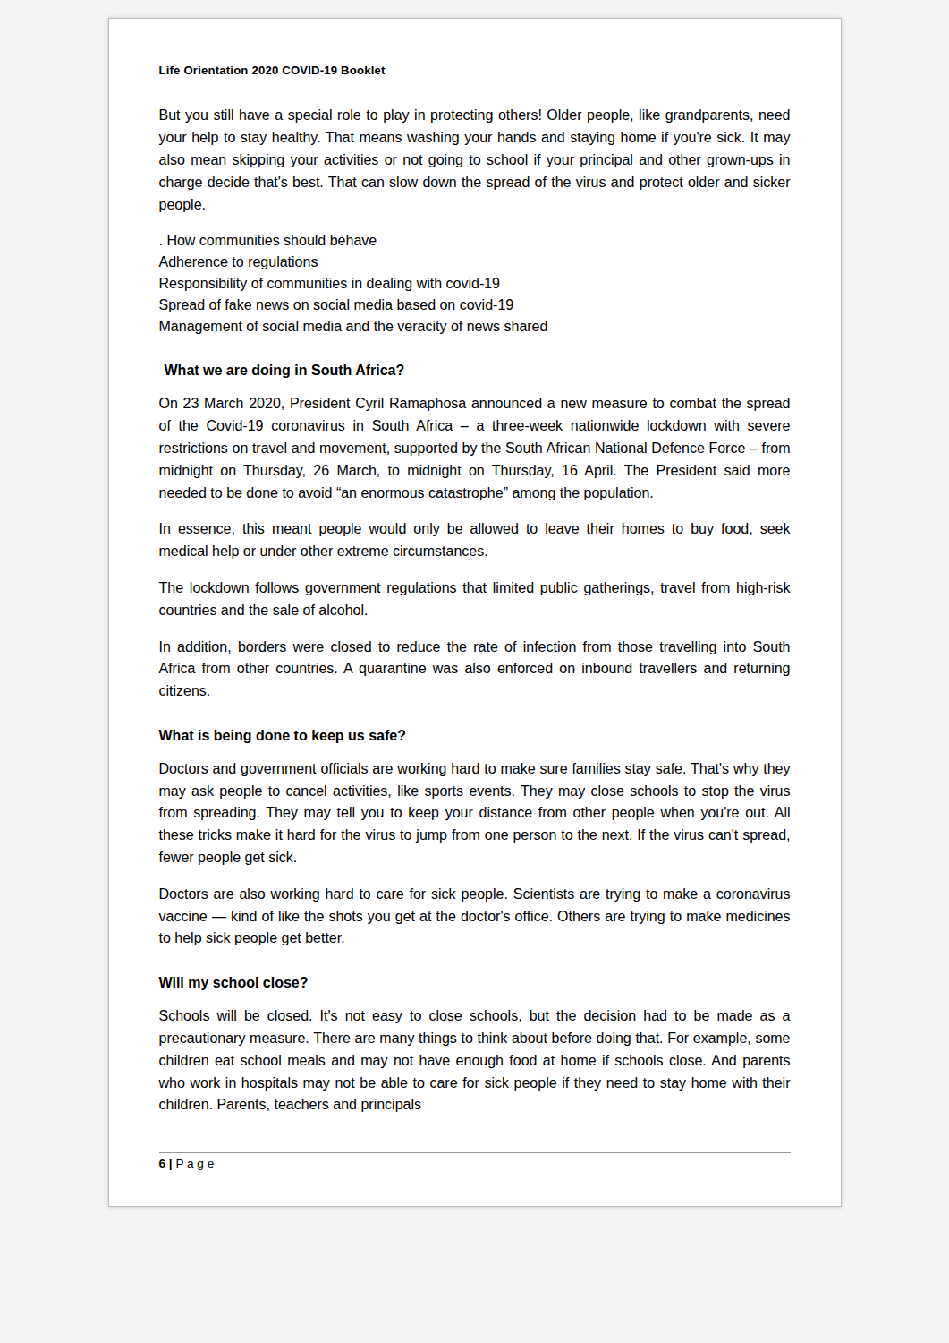Life Orientation 2020 COVID-19 Booklet
But you still have a special role to play in protecting others! Older people, like grandparents, need your help to stay healthy. That means washing your hands and staying home if you're sick. It may also mean skipping your activities or not going to school if your principal and other grown-ups in charge decide that's best. That can slow down the spread of the virus and protect older and sicker people.
. How communities should behave
Adherence to regulations
Responsibility of communities in dealing with covid-19
Spread of fake news on social media based on covid-19
Management of social media and the veracity of news shared
What we are doing in South Africa?
On 23 March 2020, President Cyril Ramaphosa announced a new measure to combat the spread of the Covid-19 coronavirus in South Africa – a three-week nationwide lockdown with severe restrictions on travel and movement, supported by the South African National Defence Force – from midnight on Thursday, 26 March, to midnight on Thursday, 16 April. The President said more needed to be done to avoid “an enormous catastrophe” among the population.
In essence, this meant people would only be allowed to leave their homes to buy food, seek medical help or under other extreme circumstances.
The lockdown follows government regulations that limited public gatherings, travel from high-risk countries and the sale of alcohol.
In addition, borders were closed to reduce the rate of infection from those travelling into South Africa from other countries. A quarantine was also enforced on inbound travellers and returning citizens.
What is being done to keep us safe?
Doctors and government officials are working hard to make sure families stay safe. That's why they may ask people to cancel activities, like sports events. They may close schools to stop the virus from spreading. They may tell you to keep your distance from other people when you're out. All these tricks make it hard for the virus to jump from one person to the next. If the virus can't spread, fewer people get sick.
Doctors are also working hard to care for sick people. Scientists are trying to make a coronavirus vaccine — kind of like the shots you get at the doctor's office. Others are trying to make medicines to help sick people get better.
Will my school close?
Schools will be closed. It's not easy to close schools, but the decision had to be made as a precautionary measure. There are many things to think about before doing that. For example, some children eat school meals and may not have enough food at home if schools close. And parents who work in hospitals may not be able to care for sick people if they need to stay home with their children. Parents, teachers and principals
6 | P a g e